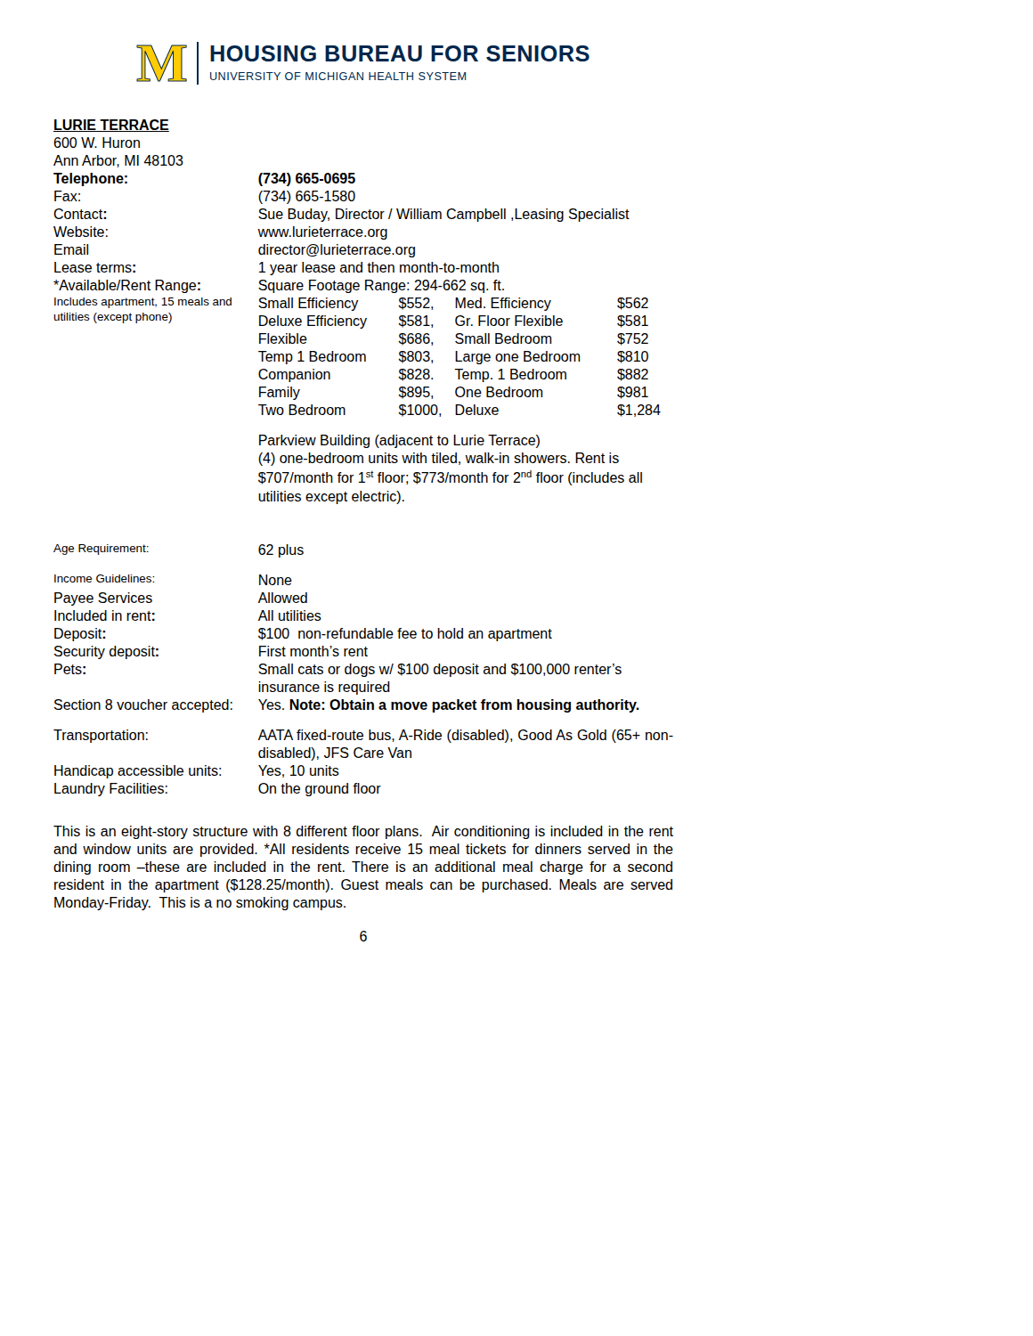M HOUSING BUREAU FOR SENIORS
UNIVERSITY OF MICHIGAN HEALTH SYSTEM
LURIE TERRACE
600 W. Huron
Ann Arbor, MI 48103
| Telephone: | (734) 665-0695 |
| Fax: | (734) 665-1580 |
| Contact : | Sue Buday, Director / William Campbell ,Leasing Specialist |
| Website: | www.lurieterrace.org |
| Email | director@lurieterrace.org |
| Lease terms : | 1 year lease and then month-to-month |
| *Available/Rent Range : | Square Footage Range: 294-662 sq. ft. |
| Includes apartment, 15 meals and utilities (except phone) | / Small Efficiency / $552, / Med. Efficiency / $562 / / Deluxe Efficiency / $581, / Gr. Floor Flexible / $581 / / Flexible / $686, / Small Bedroom / $752 / / Temp 1 Bedroom / $803, / Large one Bedroom / $810 / / Companion / $828. / Temp. 1 Bedroom / $882 / / Family / $895, / One Bedroom / $981 / / Two Bedroom / $1000, / Deluxe / $1,284 / |
| | Parkview Building (adjacent to Lurie Terrace) (4) one-bedroom units with tiled, walk-in showers. Rent is $707/month for 1 st floor; $773/month for 2 nd floor (includes all utilities except electric). |
| Age Requirement: | 62 plus |
| Income Guidelines: | None |
| Payee Services | Allowed |
| Included in rent : | All utilities |
| Deposit : | $100 non-refundable fee to hold an apartment |
| Security deposit : | First month’s rent |
| Pets : | Small cats or dogs w/ $100 deposit and $100,000 renter’s insurance is required |
| Section 8 voucher accepted: | Yes. Note: Obtain a move packet from housing authority. |
| Transportation: | AATA fixed-route bus, A-Ride (disabled), Good As Gold (65+ non-disabled), JFS Care Van |
| Handicap accessible units: | Yes, 10 units |
| Laundry Facilities: | On the ground floor |
This is an eight-story structure with 8 different floor plans. Air conditioning is included in the rent and window units are provided. *All residents receive 15 meal tickets for dinners served in the dining room –these are included in the rent. There is an additional meal charge for a second resident in the apartment ($128.25/month). Guest meals can be purchased. Meals are served Monday-Friday. This is a no smoking campus.
6